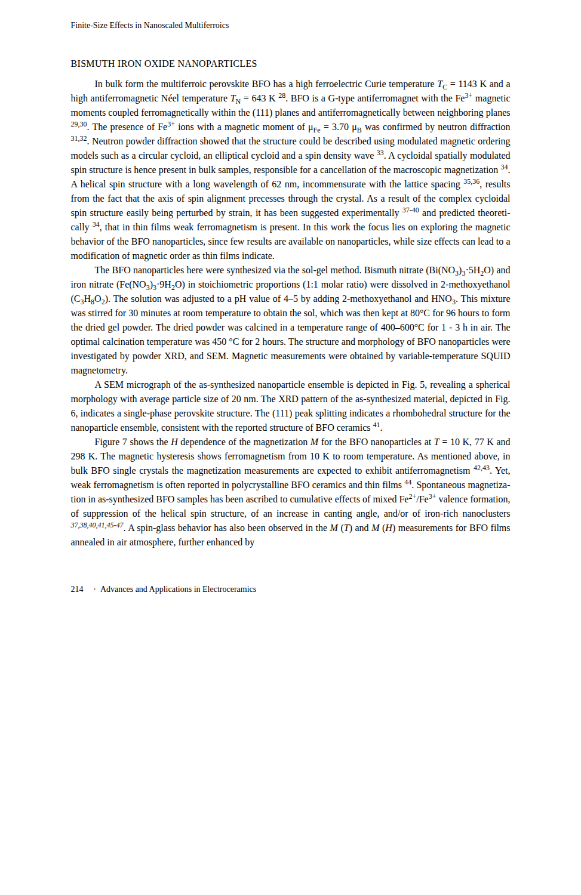Finite-Size Effects in Nanoscaled Multiferroics
Bismuth Iron Oxide Nanoparticles
In bulk form the multiferroic perovskite BFO has a high ferroelectric Curie temperature TC = 1143 K and a high antiferromagnetic Néel temperature TN = 643 K 28. BFO is a G-type antiferromagnet with the Fe3+ magnetic moments coupled ferromagnetically within the (111) planes and antiferromagnetically between neighboring planes 29,30. The presence of Fe3+ ions with a magnetic moment of μFe = 3.70 μB was confirmed by neutron diffraction 31,32. Neutron powder diffraction showed that the structure could be described using modulated magnetic ordering models such as a circular cycloid, an elliptical cycloid and a spin density wave 33. A cycloidal spatially modulated spin structure is hence present in bulk samples, responsible for a cancellation of the macroscopic magnetization 34. A helical spin structure with a long wavelength of 62 nm, incommensurate with the lattice spacing 35,36, results from the fact that the axis of spin alignment precesses through the crystal. As a result of the complex cycloidal spin structure easily being perturbed by strain, it has been suggested experimentally 37-40 and predicted theoretically 34, that in thin films weak ferromagnetism is present. In this work the focus lies on exploring the magnetic behavior of the BFO nanoparticles, since few results are available on nanoparticles, while size effects can lead to a modification of magnetic order as thin films indicate.
The BFO nanoparticles here were synthesized via the sol-gel method. Bismuth nitrate (Bi(NO3)3·5H2O) and iron nitrate (Fe(NO3)3·9H2O) in stoichiometric proportions (1:1 molar ratio) were dissolved in 2-methoxyethanol (C3H8O2). The solution was adjusted to a pH value of 4–5 by adding 2-methoxyethanol and HNO3. This mixture was stirred for 30 minutes at room temperature to obtain the sol, which was then kept at 80°C for 96 hours to form the dried gel powder. The dried powder was calcined in a temperature range of 400–600°C for 1 - 3 h in air. The optimal calcination temperature was 450 °C for 2 hours. The structure and morphology of BFO nanoparticles were investigated by powder XRD, and SEM. Magnetic measurements were obtained by variable-temperature SQUID magnetometry.
A SEM micrograph of the as-synthesized nanoparticle ensemble is depicted in Fig. 5, revealing a spherical morphology with average particle size of 20 nm. The XRD pattern of the as-synthesized material, depicted in Fig. 6, indicates a single-phase perovskite structure. The (111) peak splitting indicates a rhombohedral structure for the nanoparticle ensemble, consistent with the reported structure of BFO ceramics 41.
Figure 7 shows the H dependence of the magnetization M for the BFO nanoparticles at T = 10 K, 77 K and 298 K. The magnetic hysteresis shows ferromagnetism from 10 K to room temperature. As mentioned above, in bulk BFO single crystals the magnetization measurements are expected to exhibit antiferromagnetism 42,43. Yet, weak ferromagnetism is often reported in polycrystalline BFO ceramics and thin films 44. Spontaneous magnetization in as-synthesized BFO samples has been ascribed to cumulative effects of mixed Fe2+/Fe3+ valence formation, of suppression of the helical spin structure, of an increase in canting angle, and/or of iron-rich nanoclusters 37,38,40,41,45-47. A spin-glass behavior has also been observed in the M (T) and M (H) measurements for BFO films annealed in air atmosphere, further enhanced by
214· Advances and Applications in Electroceramics